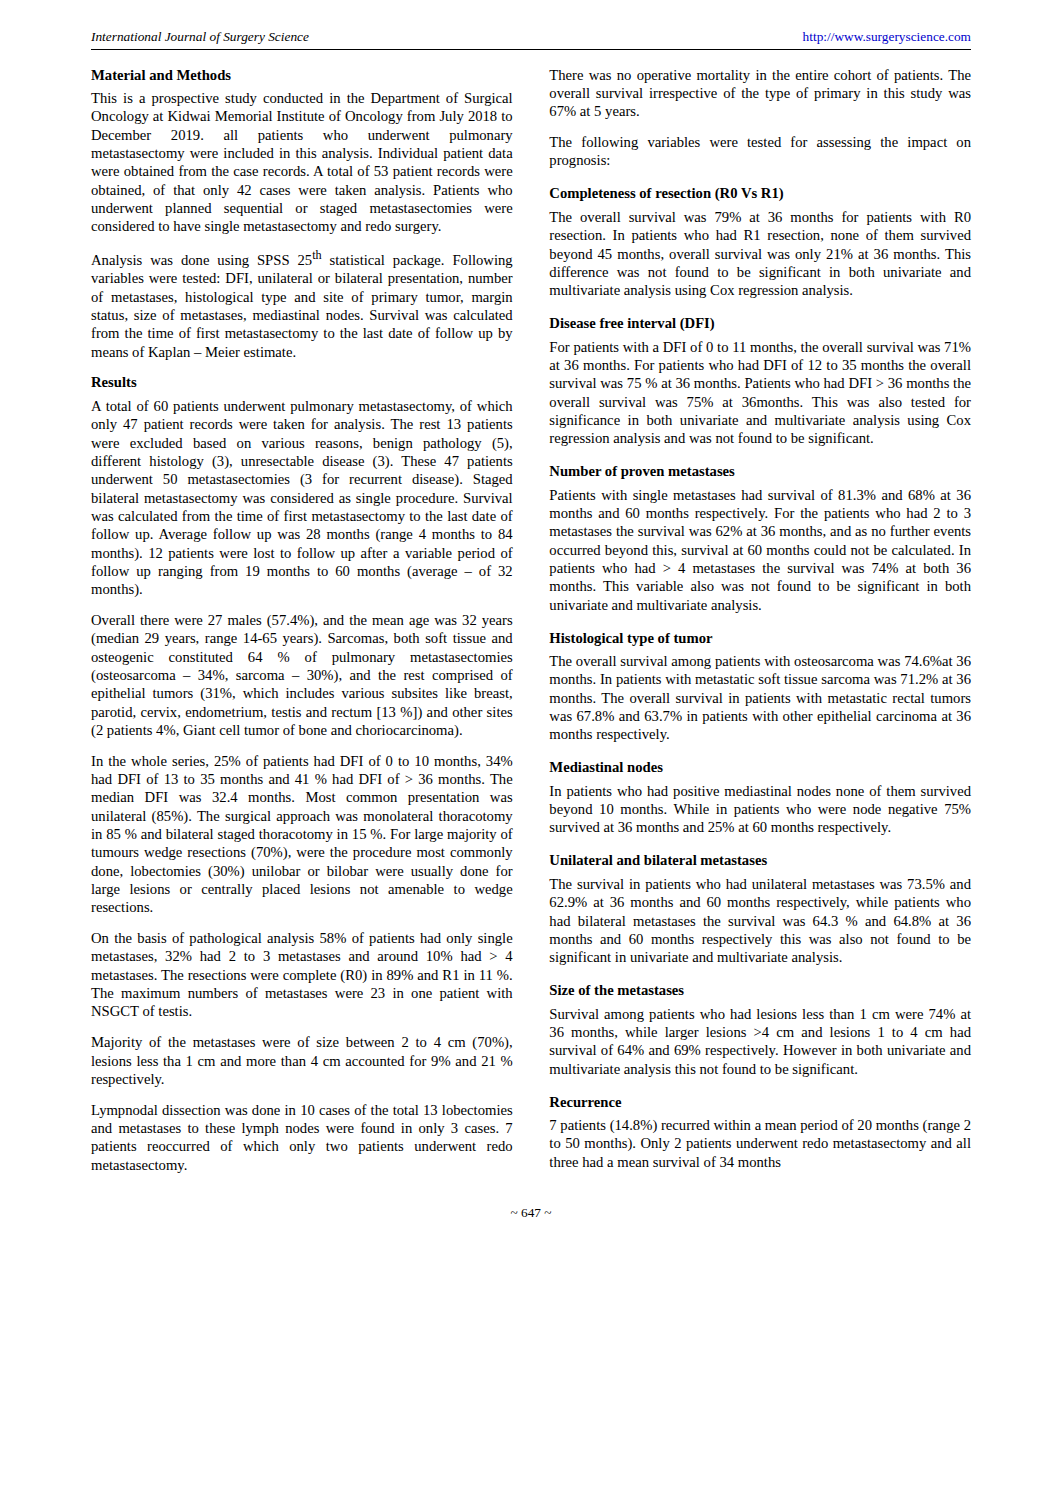International Journal of Surgery Science http://www.surgeryscience.com
Material and Methods
This is a prospective study conducted in the Department of Surgical Oncology at Kidwai Memorial Institute of Oncology from July 2018 to December 2019. all patients who underwent pulmonary metastasectomy were included in this analysis. Individual patient data were obtained from the case records. A total of 53 patient records were obtained, of that only 42 cases were taken analysis. Patients who underwent planned sequential or staged metastasectomies were considered to have single metastasectomy and redo surgery.
Analysis was done using SPSS 25th statistical package. Following variables were tested: DFI, unilateral or bilateral presentation, number of metastases, histological type and site of primary tumor, margin status, size of metastases, mediastinal nodes. Survival was calculated from the time of first metastasectomy to the last date of follow up by means of Kaplan – Meier estimate.
Results
A total of 60 patients underwent pulmonary metastasectomy, of which only 47 patient records were taken for analysis. The rest 13 patients were excluded based on various reasons, benign pathology (5), different histology (3), unresectable disease (3). These 47 patients underwent 50 metastasectomies (3 for recurrent disease). Staged bilateral metastasectomy was considered as single procedure. Survival was calculated from the time of first metastasectomy to the last date of follow up. Average follow up was 28 months (range 4 months to 84 months). 12 patients were lost to follow up after a variable period of follow up ranging from 19 months to 60 months (average – of 32 months).
Overall there were 27 males (57.4%), and the mean age was 32 years (median 29 years, range 14-65 years). Sarcomas, both soft tissue and osteogenic constituted 64 % of pulmonary metastasectomies (osteosarcoma – 34%, sarcoma – 30%), and the rest comprised of epithelial tumors (31%, which includes various subsites like breast, parotid, cervix, endometrium, testis and rectum [13 %]) and other sites (2 patients 4%, Giant cell tumor of bone and choriocarcinoma).
In the whole series, 25% of patients had DFI of 0 to 10 months, 34% had DFI of 13 to 35 months and 41 % had DFI of > 36 months. The median DFI was 32.4 months. Most common presentation was unilateral (85%). The surgical approach was monolateral thoracotomy in 85 % and bilateral staged thoracotomy in 15 %. For large majority of tumours wedge resections (70%), were the procedure most commonly done, lobectomies (30%) unilobar or bilobar were usually done for large lesions or centrally placed lesions not amenable to wedge resections.
On the basis of pathological analysis 58% of patients had only single metastases, 32% had 2 to 3 metastases and around 10% had > 4 metastases. The resections were complete (R0) in 89% and R1 in 11 %. The maximum numbers of metastases were 23 in one patient with NSGCT of testis.
Majority of the metastases were of size between 2 to 4 cm (70%), lesions less tha 1 cm and more than 4 cm accounted for 9% and 21 % respectively.
Lympnodal dissection was done in 10 cases of the total 13 lobectomies and metastases to these lymph nodes were found in only 3 cases. 7 patients reoccurred of which only two patients underwent redo metastasectomy.
There was no operative mortality in the entire cohort of patients. The overall survival irrespective of the type of primary in this study was 67% at 5 years.
The following variables were tested for assessing the impact on prognosis:
Completeness of resection (R0 Vs R1)
The overall survival was 79% at 36 months for patients with R0 resection. In patients who had R1 resection, none of them survived beyond 45 months, overall survival was only 21% at 36 months. This difference was not found to be significant in both univariate and multivariate analysis using Cox regression analysis.
Disease free interval (DFI)
For patients with a DFI of 0 to 11 months, the overall survival was 71% at 36 months. For patients who had DFI of 12 to 35 months the overall survival was 75 % at 36 months. Patients who had DFI > 36 months the overall survival was 75% at 36months. This was also tested for significance in both univariate and multivariate analysis using Cox regression analysis and was not found to be significant.
Number of proven metastases
Patients with single metastases had survival of 81.3% and 68% at 36 months and 60 months respectively. For the patients who had 2 to 3 metastases the survival was 62% at 36 months, and as no further events occurred beyond this, survival at 60 months could not be calculated. In patients who had > 4 metastases the survival was 74% at both 36 months. This variable also was not found to be significant in both univariate and multivariate analysis.
Histological type of tumor
The overall survival among patients with osteosarcoma was 74.6%at 36 months. In patients with metastatic soft tissue sarcoma was 71.2% at 36 months. The overall survival in patients with metastatic rectal tumors was 67.8% and 63.7% in patients with other epithelial carcinoma at 36 months respectively.
Mediastinal nodes
In patients who had positive mediastinal nodes none of them survived beyond 10 months. While in patients who were node negative 75% survived at 36 months and 25% at 60 months respectively.
Unilateral and bilateral metastases
The survival in patients who had unilateral metastases was 73.5% and 62.9% at 36 months and 60 months respectively, while patients who had bilateral metastases the survival was 64.3 % and 64.8% at 36 months and 60 months respectively this was also not found to be significant in univariate and multivariate analysis.
Size of the metastases
Survival among patients who had lesions less than 1 cm were 74% at 36 months, while larger lesions >4 cm and lesions 1 to 4 cm had survival of 64% and 69% respectively. However in both univariate and multivariate analysis this not found to be significant.
Recurrence
7 patients (14.8%) recurred within a mean period of 20 months (range 2 to 50 months). Only 2 patients underwent redo metastasectomy and all three had a mean survival of 34 months
~ 647 ~